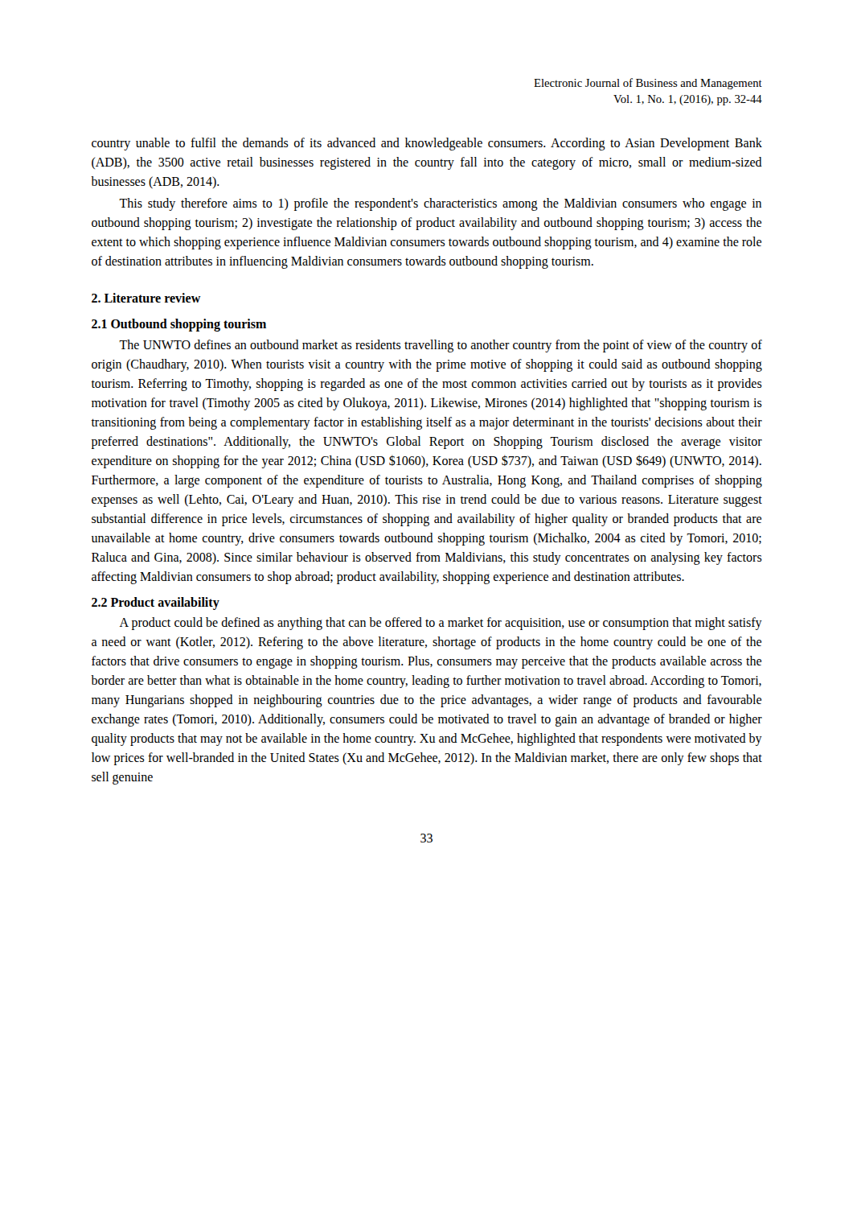Electronic Journal of Business and Management
Vol. 1, No. 1, (2016), pp. 32-44
country unable to fulfil the demands of its advanced and knowledgeable consumers. According to Asian Development Bank (ADB), the 3500 active retail businesses registered in the country fall into the category of micro, small or medium-sized businesses (ADB, 2014).
This study therefore aims to 1) profile the respondent's characteristics among the Maldivian consumers who engage in outbound shopping tourism; 2) investigate the relationship of product availability and outbound shopping tourism; 3) access the extent to which shopping experience influence Maldivian consumers towards outbound shopping tourism, and 4) examine the role of destination attributes in influencing Maldivian consumers towards outbound shopping tourism.
2. Literature review
2.1 Outbound shopping tourism
The UNWTO defines an outbound market as residents travelling to another country from the point of view of the country of origin (Chaudhary, 2010). When tourists visit a country with the prime motive of shopping it could said as outbound shopping tourism. Referring to Timothy, shopping is regarded as one of the most common activities carried out by tourists as it provides motivation for travel (Timothy 2005 as cited by Olukoya, 2011). Likewise, Mirones (2014) highlighted that "shopping tourism is transitioning from being a complementary factor in establishing itself as a major determinant in the tourists' decisions about their preferred destinations". Additionally, the UNWTO's Global Report on Shopping Tourism disclosed the average visitor expenditure on shopping for the year 2012; China (USD $1060), Korea (USD $737), and Taiwan (USD $649) (UNWTO, 2014). Furthermore, a large component of the expenditure of tourists to Australia, Hong Kong, and Thailand comprises of shopping expenses as well (Lehto, Cai, O'Leary and Huan, 2010). This rise in trend could be due to various reasons. Literature suggest substantial difference in price levels, circumstances of shopping and availability of higher quality or branded products that are unavailable at home country, drive consumers towards outbound shopping tourism (Michalko, 2004 as cited by Tomori, 2010; Raluca and Gina, 2008). Since similar behaviour is observed from Maldivians, this study concentrates on analysing key factors affecting Maldivian consumers to shop abroad; product availability, shopping experience and destination attributes.
2.2 Product availability
A product could be defined as anything that can be offered to a market for acquisition, use or consumption that might satisfy a need or want (Kotler, 2012). Refering to the above literature, shortage of products in the home country could be one of the factors that drive consumers to engage in shopping tourism. Plus, consumers may perceive that the products available across the border are better than what is obtainable in the home country, leading to further motivation to travel abroad. According to Tomori, many Hungarians shopped in neighbouring countries due to the price advantages, a wider range of products and favourable exchange rates (Tomori, 2010). Additionally, consumers could be motivated to travel to gain an advantage of branded or higher quality products that may not be available in the home country. Xu and McGehee, highlighted that respondents were motivated by low prices for well-branded in the United States (Xu and McGehee, 2012). In the Maldivian market, there are only few shops that sell genuine
33